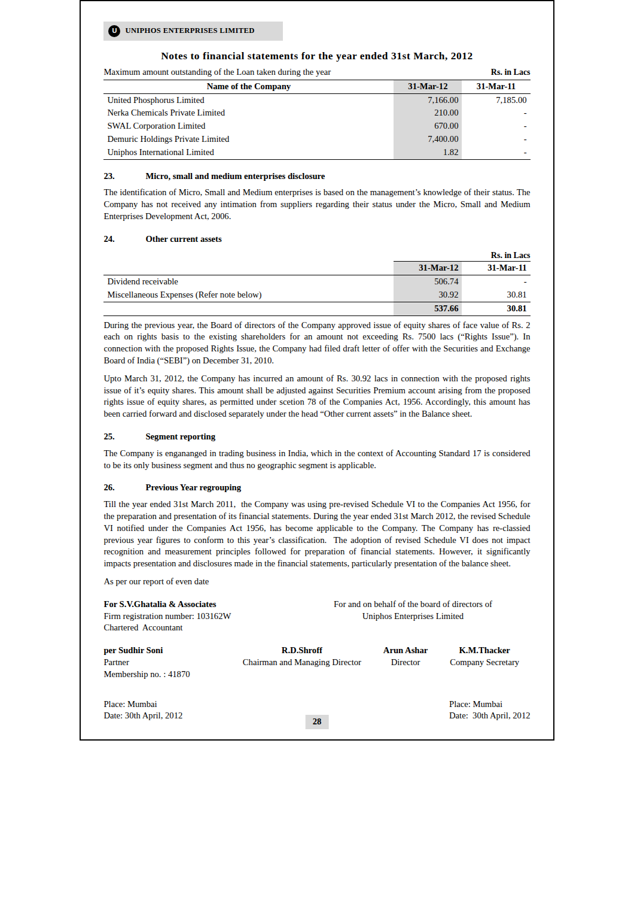U Uniphos Enterprises Limited
Notes to financial statements for the year ended 31st March, 2012
Maximum amount outstanding of the Loan taken during the year
Rs. in Lacs
| Name of the Company | 31-Mar-12 | 31-Mar-11 |
| --- | --- | --- |
| United Phosphorus Limited | 7,166.00 | 7,185.00 |
| Nerka Chemicals Private Limited | 210.00 | - |
| SWAL Corporation Limited | 670.00 | - |
| Demuric Holdings Private Limited | 7,400.00 | - |
| Uniphos International Limited | 1.82 | - |
23. Micro, small and medium enterprises disclosure
The identification of Micro, Small and Medium enterprises is based on the management’s knowledge of their status. The Company has not received any intimation from suppliers regarding their status under the Micro, Small and Medium Enterprises Development Act, 2006.
24. Other current assets
Rs. in Lacs
| | 31-Mar-12 | 31-Mar-11 |
| --- | --- | --- |
| Dividend receivable | 506.74 | - |
| Miscellaneous Expenses (Refer note below) | 30.92 | 30.81 |
| | 537.66 | 30.81 |
During the previous year, the Board of directors of the Company approved issue of equity shares of face value of Rs. 2 each on rights basis to the existing shareholders for an amount not exceeding Rs. 7500 lacs (“Rights Issue”). In connection with the proposed Rights Issue, the Company had filed draft letter of offer with the Securities and Exchange Board of India (“SEBI”) on December 31, 2010.
Upto March 31, 2012, the Company has incurred an amount of Rs. 30.92 lacs in connection with the proposed rights issue of it’s equity shares. This amount shall be adjusted against Securities Premium account arising from the proposed rights issue of equity shares, as permitted under scetion 78 of the Companies Act, 1956. Accordingly, this amount has been carried forward and disclosed separately under the head “Other current assets” in the Balance sheet.
25. Segment reporting
The Company is engananged in trading business in India, which in the context of Accounting Standard 17 is considered to be its only business segment and thus no geographic segment is applicable.
26. Previous Year regrouping
Till the year ended 31st March 2011, the Company was using pre-revised Schedule VI to the Companies Act 1956, for the preparation and presentation of its financial statements. During the year ended 31st March 2012, the revised Schedule VI notified under the Companies Act 1956, has become applicable to the Company. The Company has re-classied previous year figures to conform to this year’s classification. The adoption of revised Schedule VI does not impact recognition and measurement principles followed for preparation of financial statements. However, it significantly impacts presentation and disclosures made in the financial statements, particularly presentation of the balance sheet.
As per our report of even date
For S.V.Ghatalia & Associates
Firm registration number: 103162W
Chartered Accountant
For and on behalf of the board of directors of
Uniphos Enterprises Limited
per Sudhir Soni
Partner
Membership no. : 41870
R.D.Shroff
Chairman and Managing Director
Arun Ashar
Director
K.M.Thacker
Company Secretary
Place: Mumbai
Date: 30th April, 2012
Place: Mumbai
Date: 30th April, 2012
28